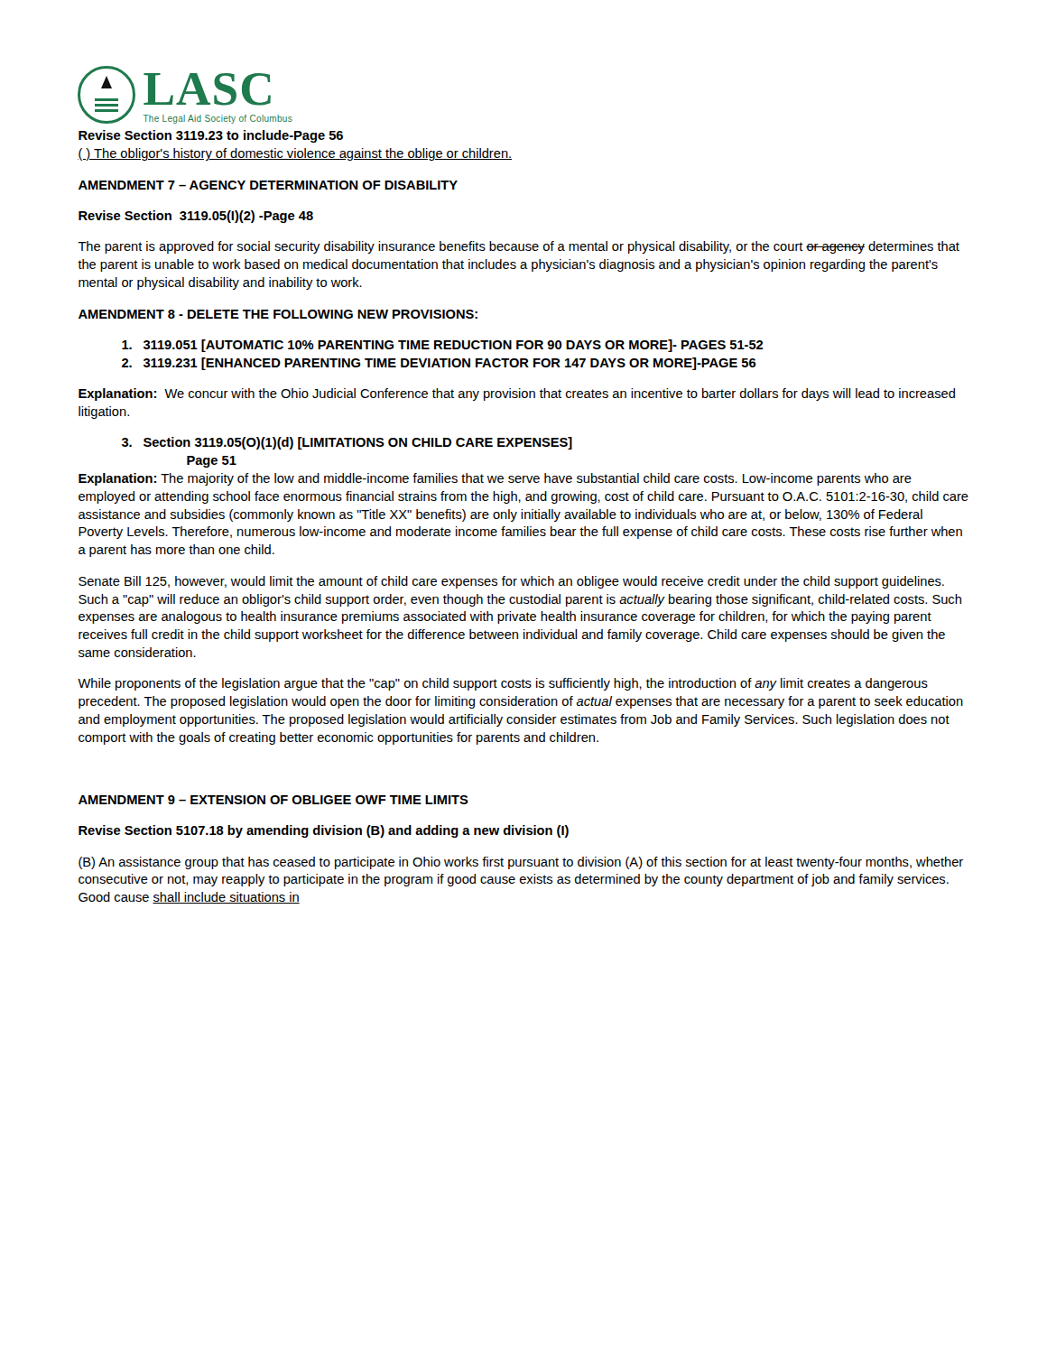LASC
The Legal Aid Society of Columbus
Revise Section 3119.23 to include-Page 56
( ) The obligor's history of domestic violence against the oblige or children.
AMENDMENT 7 – AGENCY DETERMINATION OF DISABILITY
Revise Section 3119.05(I)(2) -Page 48
The parent is approved for social security disability insurance benefits because of a mental or physical disability, or the court or agency determines that the parent is unable to work based on medical documentation that includes a physician's diagnosis and a physician's opinion regarding the parent's mental or physical disability and inability to work.
AMENDMENT 8 - DELETE THE FOLLOWING NEW PROVISIONS:
1. 3119.051 [AUTOMATIC 10% PARENTING TIME REDUCTION FOR 90 DAYS OR MORE]- PAGES 51-52
2. 3119.231 [ENHANCED PARENTING TIME DEVIATION FACTOR FOR 147 DAYS OR MORE]-PAGE 56
Explanation: We concur with the Ohio Judicial Conference that any provision that creates an incentive to barter dollars for days will lead to increased litigation.
3. Section 3119.05(O)(1)(d) [LIMITATIONS ON CHILD CARE EXPENSES]
Page 51
Explanation: The majority of the low and middle-income families that we serve have substantial child care costs. Low-income parents who are employed or attending school face enormous financial strains from the high, and growing, cost of child care. Pursuant to O.A.C. 5101:2-16-30, child care assistance and subsidies (commonly known as "Title XX" benefits) are only initially available to individuals who are at, or below, 130% of Federal Poverty Levels. Therefore, numerous low-income and moderate income families bear the full expense of child care costs. These costs rise further when a parent has more than one child.
Senate Bill 125, however, would limit the amount of child care expenses for which an obligee would receive credit under the child support guidelines. Such a "cap" will reduce an obligor's child support order, even though the custodial parent is actually bearing those significant, child-related costs. Such expenses are analogous to health insurance premiums associated with private health insurance coverage for children, for which the paying parent receives full credit in the child support worksheet for the difference between individual and family coverage. Child care expenses should be given the same consideration.
While proponents of the legislation argue that the "cap" on child support costs is sufficiently high, the introduction of any limit creates a dangerous precedent. The proposed legislation would open the door for limiting consideration of actual expenses that are necessary for a parent to seek education and employment opportunities. The proposed legislation would artificially consider estimates from Job and Family Services. Such legislation does not comport with the goals of creating better economic opportunities for parents and children.
AMENDMENT 9 – EXTENSION OF OBLIGEE OWF TIME LIMITS
Revise Section 5107.18 by amending division (B) and adding a new division (I)
(B) An assistance group that has ceased to participate in Ohio works first pursuant to division (A) of this section for at least twenty-four months, whether consecutive or not, may reapply to participate in the program if good cause exists as determined by the county department of job and family services. Good cause shall include situations in